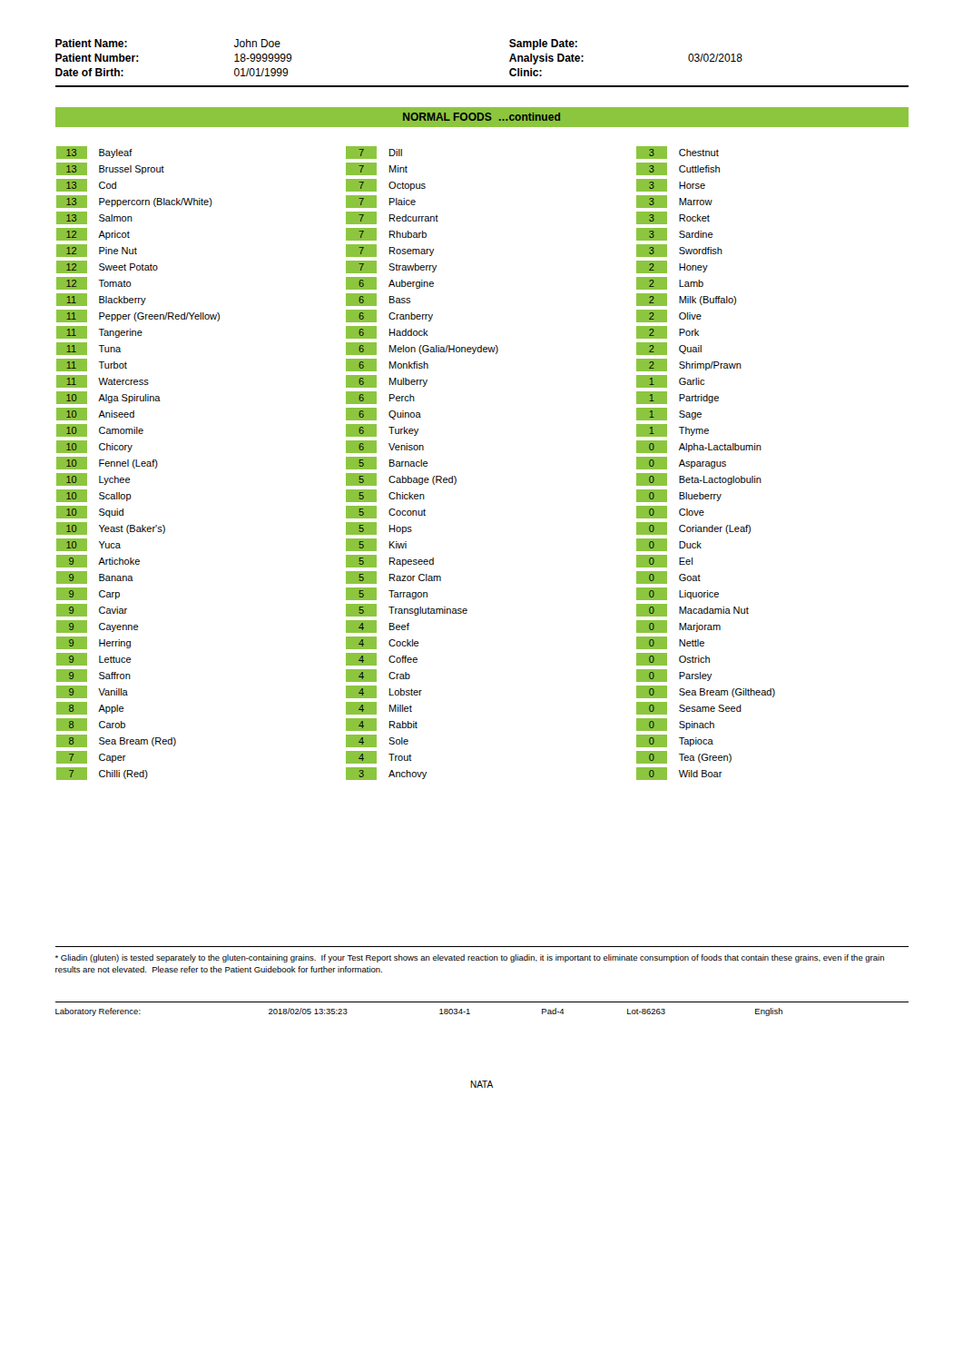| Patient Name: | John Doe | Sample Date: | |
| Patient Number: | 18-9999999 | Analysis Date: | 03/02/2018 |
| Date of Birth: | 01/01/1999 | Clinic: | |
NORMAL FOODS …continued
| 13 | Bayleaf |
| 13 | Brussel Sprout |
| 13 | Cod |
| 13 | Peppercorn (Black/White) |
| 13 | Salmon |
| 12 | Apricot |
| 12 | Pine Nut |
| 12 | Sweet Potato |
| 12 | Tomato |
| 11 | Blackberry |
| 11 | Pepper (Green/Red/Yellow) |
| 11 | Tangerine |
| 11 | Tuna |
| 11 | Turbot |
| 11 | Watercress |
| 10 | Alga Spirulina |
| 10 | Aniseed |
| 10 | Camomile |
| 10 | Chicory |
| 10 | Fennel (Leaf) |
| 10 | Lychee |
| 10 | Scallop |
| 10 | Squid |
| 10 | Yeast (Baker's) |
| 10 | Yuca |
| 9 | Artichoke |
| 9 | Banana |
| 9 | Carp |
| 9 | Caviar |
| 9 | Cayenne |
| 9 | Herring |
| 9 | Lettuce |
| 9 | Saffron |
| 9 | Vanilla |
| 8 | Apple |
| 8 | Carob |
| 8 | Sea Bream (Red) |
| 7 | Caper |
| 7 | Chilli (Red) |
| 7 | Dill |
| 7 | Mint |
| 7 | Octopus |
| 7 | Plaice |
| 7 | Redcurrant |
| 7 | Rhubarb |
| 7 | Rosemary |
| 7 | Strawberry |
| 6 | Aubergine |
| 6 | Bass |
| 6 | Cranberry |
| 6 | Haddock |
| 6 | Melon (Galia/Honeydew) |
| 6 | Monkfish |
| 6 | Mulberry |
| 6 | Perch |
| 6 | Quinoa |
| 6 | Turkey |
| 6 | Venison |
| 5 | Barnacle |
| 5 | Cabbage (Red) |
| 5 | Chicken |
| 5 | Coconut |
| 5 | Hops |
| 5 | Kiwi |
| 5 | Rapeseed |
| 5 | Razor Clam |
| 5 | Tarragon |
| 5 | Transglutaminase |
| 4 | Beef |
| 4 | Cockle |
| 4 | Coffee |
| 4 | Crab |
| 4 | Lobster |
| 4 | Millet |
| 4 | Rabbit |
| 4 | Sole |
| 4 | Trout |
| 3 | Anchovy |
| 3 | Chestnut |
| 3 | Cuttlefish |
| 3 | Horse |
| 3 | Marrow |
| 3 | Rocket |
| 3 | Sardine |
| 3 | Swordfish |
| 2 | Honey |
| 2 | Lamb |
| 2 | Milk (Buffalo) |
| 2 | Olive |
| 2 | Pork |
| 2 | Quail |
| 2 | Shrimp/Prawn |
| 1 | Garlic |
| 1 | Partridge |
| 1 | Sage |
| 1 | Thyme |
| 0 | Alpha-Lactalbumin |
| 0 | Asparagus |
| 0 | Beta-Lactoglobulin |
| 0 | Blueberry |
| 0 | Clove |
| 0 | Coriander (Leaf) |
| 0 | Duck |
| 0 | Eel |
| 0 | Goat |
| 0 | Liquorice |
| 0 | Macadamia Nut |
| 0 | Marjoram |
| 0 | Nettle |
| 0 | Ostrich |
| 0 | Parsley |
| 0 | Sea Bream (Gilthead) |
| 0 | Sesame Seed |
| 0 | Spinach |
| 0 | Tapioca |
| 0 | Tea (Green) |
| 0 | Wild Boar |
* Gliadin (gluten) is tested separately to the gluten-containing grains. If your Test Report shows an elevated reaction to gliadin, it is important to eliminate consumption of foods that contain these grains, even if the grain results are not elevated. Please refer to the Patient Guidebook for further information.
| Laboratory Reference: | 2018/02/05 13:35:23 | 18034-1 | Pad-4 | Lot-86263 | English |
NATA